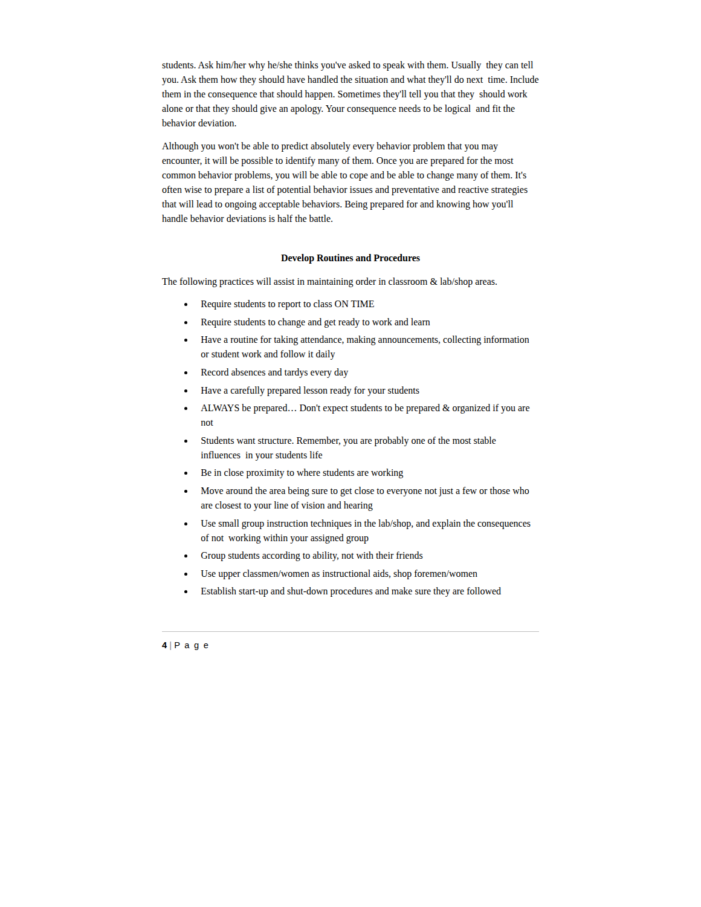students. Ask him/her why he/she thinks you've asked to speak with them. Usually they can tell you. Ask them how they should have handled the situation and what they'll do next time. Include them in the consequence that should happen. Sometimes they'll tell you that they should work alone or that they should give an apology. Your consequence needs to be logical and fit the behavior deviation.
Although you won't be able to predict absolutely every behavior problem that you may encounter, it will be possible to identify many of them. Once you are prepared for the most common behavior problems, you will be able to cope and be able to change many of them. It's often wise to prepare a list of potential behavior issues and preventative and reactive strategies that will lead to ongoing acceptable behaviors. Being prepared for and knowing how you'll handle behavior deviations is half the battle.
Develop Routines and Procedures
The following practices will assist in maintaining order in classroom & lab/shop areas.
Require students to report to class ON TIME
Require students to change and get ready to work and learn
Have a routine for taking attendance, making announcements, collecting information or student work and follow it daily
Record absences and tardys every day
Have a carefully prepared lesson ready for your students
ALWAYS be prepared… Don't expect students to be prepared & organized if you are not
Students want structure. Remember, you are probably one of the most stable influences in your students life
Be in close proximity to where students are working
Move around the area being sure to get close to everyone not just a few or those who are closest to your line of vision and hearing
Use small group instruction techniques in the lab/shop, and explain the consequences of not working within your assigned group
Group students according to ability, not with their friends
Use upper classmen/women as instructional aids, shop foremen/women
Establish start-up and shut-down procedures and make sure they are followed
4 | P a g e